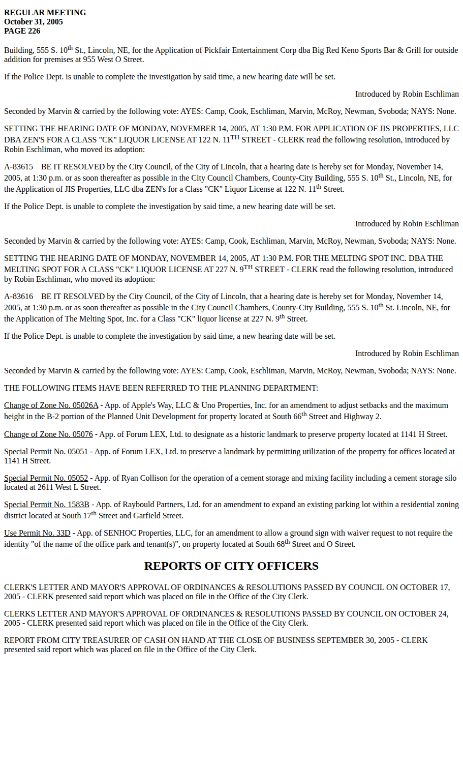REGULAR MEETING
October 31, 2005
PAGE 226
Building, 555 S. 10th St., Lincoln, NE, for the Application of Pickfair Entertainment Corp dba Big Red Keno Sports Bar & Grill for outside addition for premises at 955 West O Street.
If the Police Dept. is unable to complete the investigation by said time, a new hearing date will be set.
Introduced by Robin Eschliman
Seconded by Marvin & carried by the following vote: AYES: Camp, Cook, Eschliman, Marvin, McRoy, Newman, Svoboda; NAYS: None.
SETTING THE HEARING DATE OF MONDAY, NOVEMBER 14, 2005, AT 1:30 P.M. FOR APPLICATION OF JIS PROPERTIES, LLC DBA ZEN'S FOR A CLASS "CK" LIQUOR LICENSE AT 122 N. 11TH STREET - CLERK read the following resolution, introduced by Robin Eschliman, who moved its adoption:
A-83615 BE IT RESOLVED by the City Council, of the City of Lincoln, that a hearing date is hereby set for Monday, November 14, 2005, at 1:30 p.m. or as soon thereafter as possible in the City Council Chambers, County-City Building, 555 S. 10th St., Lincoln, NE, for the Application of JIS Properties, LLC dba ZEN's for a Class "CK" Liquor License at 122 N. 11th Street.
If the Police Dept. is unable to complete the investigation by said time, a new hearing date will be set.
Introduced by Robin Eschliman
Seconded by Marvin & carried by the following vote: AYES: Camp, Cook, Eschliman, Marvin, McRoy, Newman, Svoboda; NAYS: None.
SETTING THE HEARING DATE OF MONDAY, NOVEMBER 14, 2005, AT 1:30 P.M. FOR THE MELTING SPOT INC. DBA THE MELTING SPOT FOR A CLASS "CK" LIQUOR LICENSE AT 227 N. 9TH STREET - CLERK read the following resolution, introduced by Robin Eschliman, who moved its adoption:
A-83616 BE IT RESOLVED by the City Council, of the City of Lincoln, that a hearing date is hereby set for Monday, November 14, 2005, at 1:30 p.m. or as soon thereafter as possible in the City Council Chambers, County-City Building, 555 S. 10th St. Lincoln, NE, for the Application of The Melting Spot, Inc. for a Class "CK" liquor license at 227 N. 9th Street.
If the Police Dept. is unable to complete the investigation by said time, a new hearing date will be set.
Introduced by Robin Eschliman
Seconded by Marvin & carried by the following vote: AYES: Camp, Cook, Eschliman, Marvin, McRoy, Newman, Svoboda; NAYS: None.
THE FOLLOWING ITEMS HAVE BEEN REFERRED TO THE PLANNING DEPARTMENT:
Change of Zone No. 05026A - App. of Apple's Way, LLC & Uno Properties, Inc. for an amendment to adjust setbacks and the maximum height in the B-2 portion of the Planned Unit Development for property located at South 66th Street and Highway 2.
Change of Zone No. 05076 - App. of Forum LEX, Ltd. to designate as a historic landmark to preserve property located at 1141 H Street.
Special Permit No. 05051 - App. of Forum LEX, Ltd. to preserve a landmark by permitting utilization of the property for offices located at 1141 H Street.
Special Permit No. 05052 - App. of Ryan Collison for the operation of a cement storage and mixing facility including a cement storage silo located at 2611 West L Street.
Special Permit No. 1583B - App. of Raybould Partners, Ltd. for an amendment to expand an existing parking lot within a residential zoning district located at South 17th Street and Garfield Street.
Use Permit No. 33D - App. of SENHOC Properties, LLC, for an amendment to allow a ground sign with waiver request to not require the identity "of the name of the office park and tenant(s)", on property located at South 68th Street and O Street.
REPORTS OF CITY OFFICERS
CLERK'S LETTER AND MAYOR'S APPROVAL OF ORDINANCES & RESOLUTIONS PASSED BY COUNCIL ON OCTOBER 17, 2005 - CLERK presented said report which was placed on file in the Office of the City Clerk.
CLERKS LETTER AND MAYOR'S APPROVAL OF ORDINANCES & RESOLUTIONS PASSED BY COUNCIL ON OCTOBER 24, 2005 - CLERK presented said report which was placed on file in the Office of the City Clerk.
REPORT FROM CITY TREASURER OF CASH ON HAND AT THE CLOSE OF BUSINESS SEPTEMBER 30, 2005 - CLERK presented said report which was placed on file in the Office of the City Clerk.